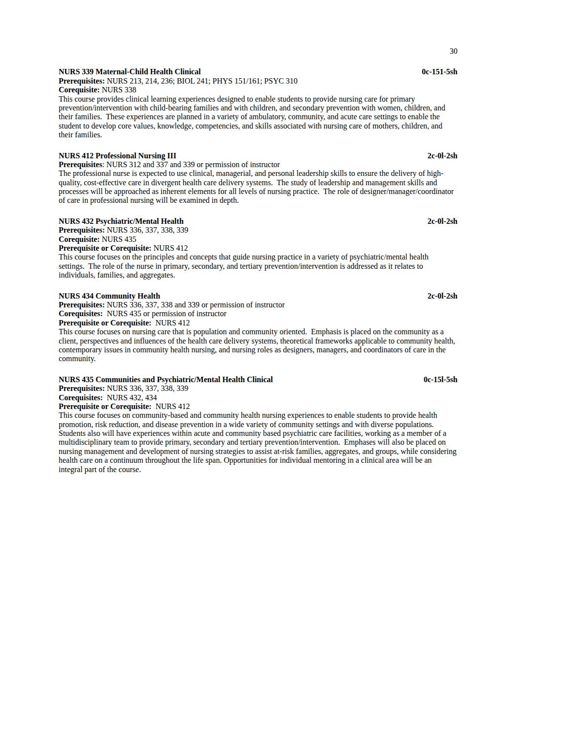30
NURS 339 Maternal-Child Health Clinical 0c-151-5sh
Prerequisites: NURS 213, 214, 236; BIOL 241; PHYS 151/161; PSYC 310
Corequisite: NURS 338
This course provides clinical learning experiences designed to enable students to provide nursing care for primary prevention/intervention with child-bearing families and with children, and secondary prevention with women, children, and their families. These experiences are planned in a variety of ambulatory, community, and acute care settings to enable the student to develop core values, knowledge, competencies, and skills associated with nursing care of mothers, children, and their families.
NURS 412 Professional Nursing III 2c-0l-2sh
Prerequisites: NURS 312 and 337 and 339 or permission of instructor
The professional nurse is expected to use clinical, managerial, and personal leadership skills to ensure the delivery of high-quality, cost-effective care in divergent health care delivery systems. The study of leadership and management skills and processes will be approached as inherent elements for all levels of nursing practice. The role of designer/manager/coordinator of care in professional nursing will be examined in depth.
NURS 432 Psychiatric/Mental Health 2c-0l-2sh
Prerequisites: NURS 336, 337, 338, 339
Corequisite: NURS 435
Prerequisite or Corequisite: NURS 412
This course focuses on the principles and concepts that guide nursing practice in a variety of psychiatric/mental health settings. The role of the nurse in primary, secondary, and tertiary prevention/intervention is addressed as it relates to individuals, families, and aggregates.
NURS 434 Community Health 2c-0l-2sh
Prerequisites: NURS 336, 337, 338 and 339 or permission of instructor
Corequisites: NURS 435 or permission of instructor
Prerequisite or Corequisite: NURS 412
This course focuses on nursing care that is population and community oriented. Emphasis is placed on the community as a client, perspectives and influences of the health care delivery systems, theoretical frameworks applicable to community health, contemporary issues in community health nursing, and nursing roles as designers, managers, and coordinators of care in the community.
NURS 435 Communities and Psychiatric/Mental Health Clinical 0c-15l-5sh
Prerequisites: NURS 336, 337, 338, 339
Corequisites: NURS 432, 434
Prerequisite or Corequisite: NURS 412
This course focuses on community-based and community health nursing experiences to enable students to provide health promotion, risk reduction, and disease prevention in a wide variety of community settings and with diverse populations. Students also will have experiences within acute and community based psychiatric care facilities, working as a member of a multidisciplinary team to provide primary, secondary and tertiary prevention/intervention. Emphases will also be placed on nursing management and development of nursing strategies to assist at-risk families, aggregates, and groups, while considering health care on a continuum throughout the life span. Opportunities for individual mentoring in a clinical area will be an integral part of the course.